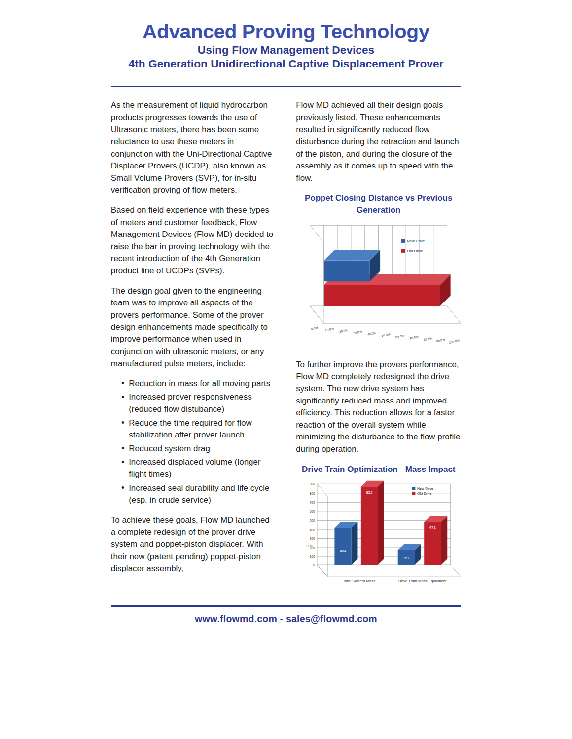Advanced Proving Technology
Using Flow Management Devices
4th Generation Unidirectional Captive Displacement Prover
As the measurement of liquid hydrocarbon products progresses towards the use of Ultrasonic meters, there has been some reluctance to use these meters in conjunction with the Uni-Directional Captive Displacer Provers (UCDP), also known as Small Volume Provers (SVP), for in-situ verification proving of flow meters.
Based on field experience with these types of meters and customer feedback, Flow Management Devices (Flow MD) decided to raise the bar in proving technology with the recent introduction of the 4th Generation product line of UCDPs (SVPs).
The design goal given to the engineering team was to improve all aspects of the provers performance. Some of the prover design enhancements made specifically to improve performance when used in conjunction with ultrasonic meters, or any manufactured pulse meters, include:
Reduction in mass for all moving parts
Increased prover responsiveness (reduced flow distubance)
Reduce the time required for flow stabilization after prover launch
Reduced system drag
Increased displaced volume (longer flight times)
Increased seal durability and life cycle (esp. in crude service)
To achieve these goals, Flow MD launched a complete redesign of the prover drive system and poppet-piston displacer. With their new (patent pending) poppet-piston displacer assembly,
Flow MD achieved all their design goals previously listed. These enhancements resulted in significantly reduced flow disturbance during the retraction and launch of the piston, and during the closure of the assembly as it comes up to speed with the flow.
Poppet Closing Distance vs Previous Generation
New Drive Old Drive 0.0% 10.0% 20.0% 30.0% 40.0% 50.0% 60.0% 70.0% 80.0% 90.0% 100.0%
To further improve the provers performance, Flow MD completely redesigned the drive system. The new drive system has significantly reduced mass and improved efficiency. This reduction allows for a faster reaction of the overall system while minimizing the disturbance to the flow profile during operation.
Drive Train Optimization - Mass Impact
900 800 700 600 500 400 300 200 100 0 LBS New Drive Old Drive 404 852 157 471 Total System Mass Drive Train Mass Equivalent
www.flowmd.com - sales@flowmd.com